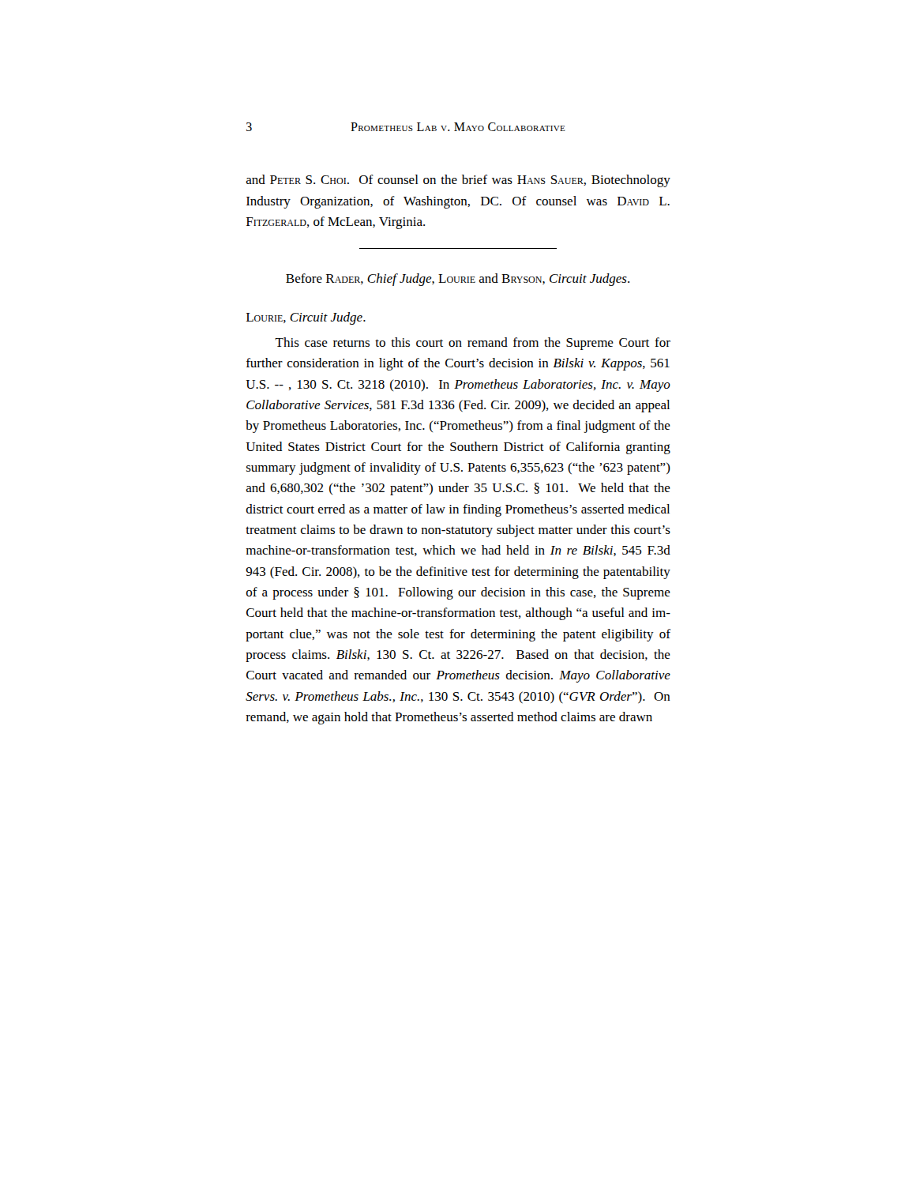3
Prometheus Lab v. Mayo Collaborative
and Peter S. Choi. Of counsel on the brief was Hans Sauer, Biotechnology Industry Organization, of Washington, DC. Of counsel was David L. Fitzgerald, of McLean, Virginia.
Before Rader, Chief Judge, Lourie and Bryson, Circuit Judges.
Lourie, Circuit Judge.
This case returns to this court on remand from the Supreme Court for further consideration in light of the Court’s decision in Bilski v. Kappos, 561 U.S. -- , 130 S. Ct. 3218 (2010). In Prometheus Laboratories, Inc. v. Mayo Collaborative Services, 581 F.3d 1336 (Fed. Cir. 2009), we decided an appeal by Prometheus Laboratories, Inc. (“Prometheus”) from a final judgment of the United States District Court for the Southern District of California granting summary judgment of invalidity of U.S. Patents 6,355,623 (“the ’623 patent”) and 6,680,302 (“the ’302 patent”) under 35 U.S.C. § 101. We held that the district court erred as a matter of law in finding Prometheus’s asserted medical treatment claims to be drawn to non-statutory subject matter under this court’s machine-or-transformation test, which we had held in In re Bilski, 545 F.3d 943 (Fed. Cir. 2008), to be the definitive test for determining the patentability of a process under § 101. Following our decision in this case, the Supreme Court held that the machine-or-transformation test, although “a useful and important clue,” was not the sole test for determining the patent eligibility of process claims. Bilski, 130 S. Ct. at 3226-27. Based on that decision, the Court vacated and remanded our Prometheus decision. Mayo Collaborative Servs. v. Prometheus Labs., Inc., 130 S. Ct. 3543 (2010) (“GVR Order”). On remand, we again hold that Prometheus’s asserted method claims are drawn